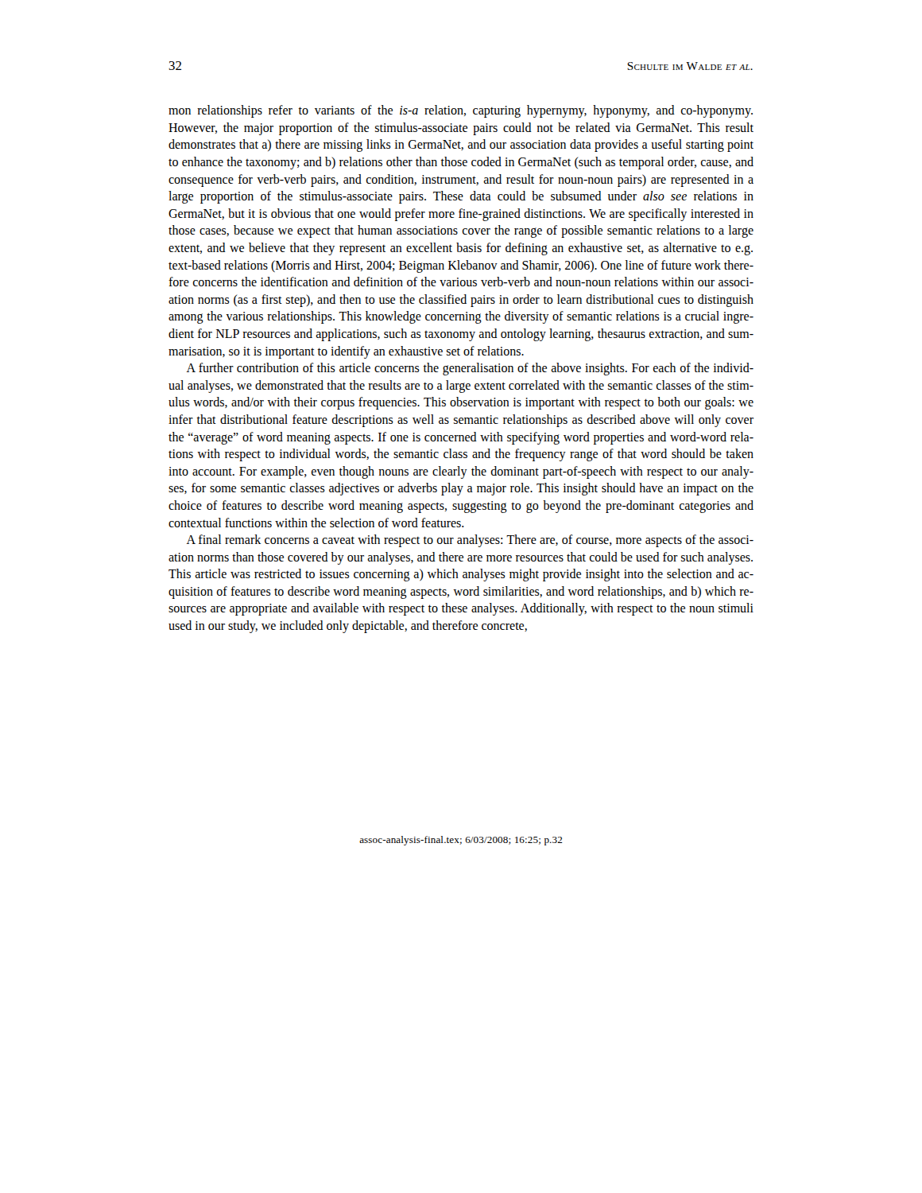32 Schulte im Walde et al.
mon relationships refer to variants of the is-a relation, capturing hypernymy, hyponymy, and co-hyponymy. However, the major proportion of the stimulus-associate pairs could not be related via GermaNet. This result demonstrates that a) there are missing links in GermaNet, and our association data provides a useful starting point to enhance the taxonomy; and b) relations other than those coded in GermaNet (such as temporal order, cause, and consequence for verb-verb pairs, and condition, instrument, and result for noun-noun pairs) are represented in a large proportion of the stimulus-associate pairs. These data could be subsumed under also see relations in GermaNet, but it is obvious that one would prefer more fine-grained distinctions. We are specifically interested in those cases, because we expect that human associations cover the range of possible semantic relations to a large extent, and we believe that they represent an excellent basis for defining an exhaustive set, as alternative to e.g. text-based relations (Morris and Hirst, 2004; Beigman Klebanov and Shamir, 2006). One line of future work therefore concerns the identification and definition of the various verb-verb and noun-noun relations within our association norms (as a first step), and then to use the classified pairs in order to learn distributional cues to distinguish among the various relationships. This knowledge concerning the diversity of semantic relations is a crucial ingredient for NLP resources and applications, such as taxonomy and ontology learning, thesaurus extraction, and summarisation, so it is important to identify an exhaustive set of relations.
A further contribution of this article concerns the generalisation of the above insights. For each of the individual analyses, we demonstrated that the results are to a large extent correlated with the semantic classes of the stimulus words, and/or with their corpus frequencies. This observation is important with respect to both our goals: we infer that distributional feature descriptions as well as semantic relationships as described above will only cover the “average” of word meaning aspects. If one is concerned with specifying word properties and word-word relations with respect to individual words, the semantic class and the frequency range of that word should be taken into account. For example, even though nouns are clearly the dominant part-of-speech with respect to our analyses, for some semantic classes adjectives or adverbs play a major role. This insight should have an impact on the choice of features to describe word meaning aspects, suggesting to go beyond the pre-dominant categories and contextual functions within the selection of word features.
A final remark concerns a caveat with respect to our analyses: There are, of course, more aspects of the association norms than those covered by our analyses, and there are more resources that could be used for such analyses. This article was restricted to issues concerning a) which analyses might provide insight into the selection and acquisition of features to describe word meaning aspects, word similarities, and word relationships, and b) which resources are appropriate and available with respect to these analyses. Additionally, with respect to the noun stimuli used in our study, we included only depictable, and therefore concrete,
assoc-analysis-final.tex; 6/03/2008; 16:25; p.32